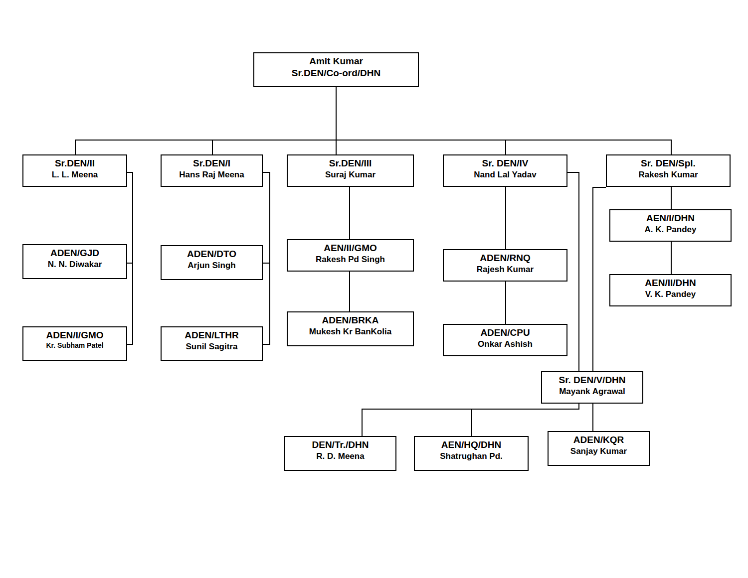Amit Kumar Sr.DEN/Co-ord/DHN
Sr.DEN/II L. L. Meena
Sr.DEN/I Hans Raj Meena
Sr.DEN/III Suraj Kumar
Sr. DEN/IV Nand Lal Yadav
Sr. DEN/Spl. Rakesh Kumar
ADEN/GJD N. N. Diwakar
ADEN/I/GMO Kr. Subham Patel
ADEN/DTO Arjun Singh
ADEN/LTHR Sunil Sagitra
AEN/II/GMO Rakesh Pd Singh
ADEN/BRKA Mukesh Kr BanKolia
ADEN/RNQ Rajesh Kumar
ADEN/CPU Onkar Ashish
DEN/Tr./DHN R. D. Meena
AEN/HQ/DHN Shatrughan Pd.
AEN/I/DHN A. K. Pandey
AEN/II/DHN V. K. Pandey
Sr. DEN/V/DHN Mayank Agrawal
ADEN/KQR Sanjay Kumar